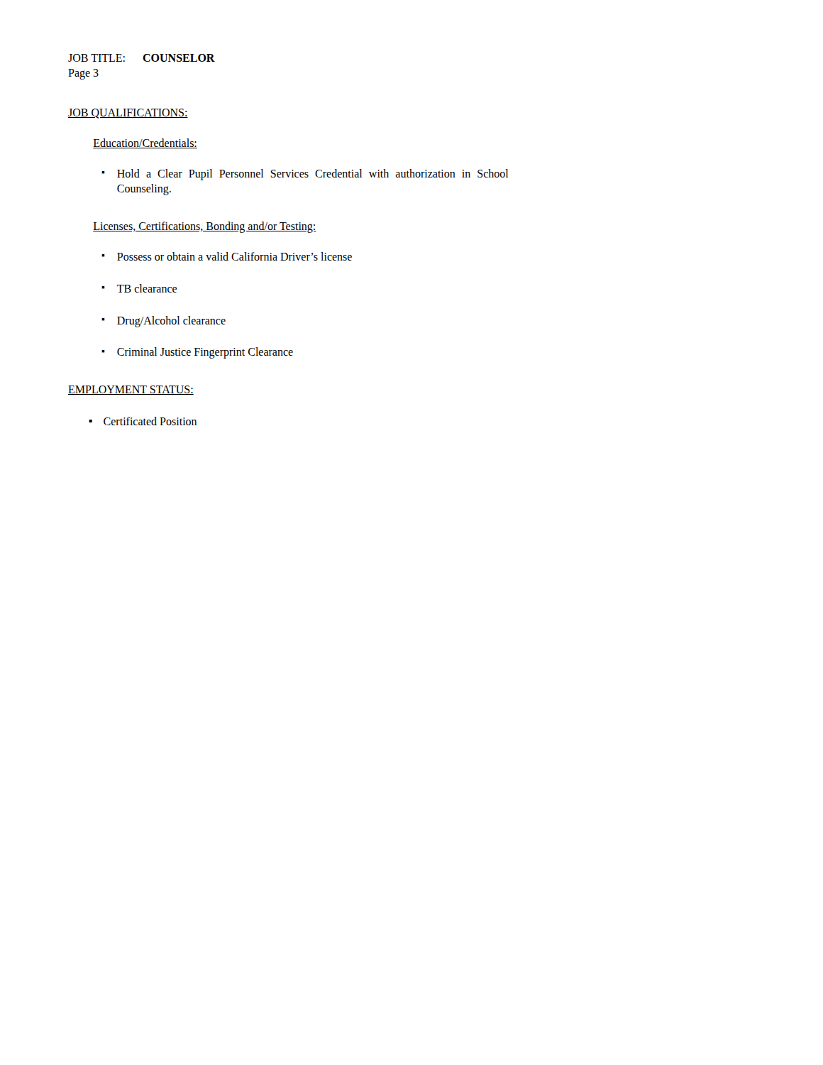JOB TITLE: COUNSELOR
Page 3
JOB QUALIFICATIONS:
Education/Credentials:
Hold a Clear Pupil Personnel Services Credential with authorization in School Counseling.
Licenses, Certifications, Bonding and/or Testing:
Possess or obtain a valid California Driver’s license
TB clearance
Drug/Alcohol clearance
Criminal Justice Fingerprint Clearance
EMPLOYMENT STATUS:
Certificated Position